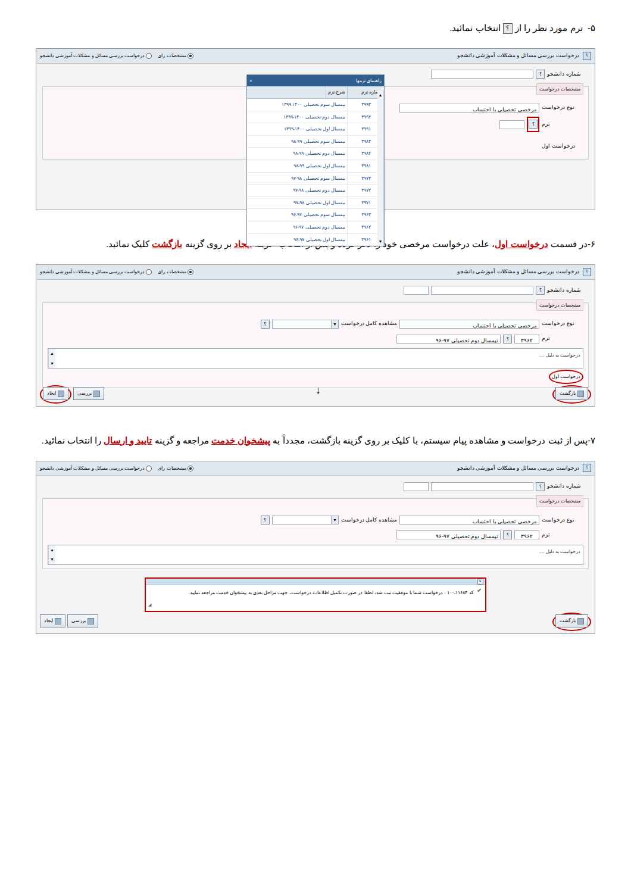۵- ترم مورد نظر را از ؟ انتخاب نمائید.
؟ درخواست بررسی مسائل و مشکلات آموزشی دانشجو
مشخصات رای درخواست بررسی مسائل و مشکلات آموزشی دانشجو
شماره دانشجو ؟
مشخصات درخواست
نوع درخواست مرخصی تحصیلی با احتساب
ترم ؟
درخواست اول
راهنمای ترمها ×
شماره ترم
شرح ترم
| ۳۹۹۳ | نیمسال سوم تحصیلی ۱۴۰۰-۱۳۹۹ |
| ۳۹۹۲ | نیمسال دوم تحصیلی ۱۴۰۰-۱۳۹۹ |
| ۳۹۹۱ | نیمسال اول تحصیلی ۱۴۰۰-۱۳۹۹ |
| ۳۹۸۳ | نیمسال سوم تحصیلی ۹۹-۹۸ |
| ۳۹۸۲ | نیمسال دوم تحصیلی ۹۹-۹۸ |
| ۳۹۸۱ | نیمسال اول تحصیلی ۹۹-۹۸ |
| ۳۹۷۳ | نیمسال سوم تحصیلی ۹۸-۹۷ |
| ۳۹۷۲ | نیمسال دوم تحصیلی ۹۸-۹۷ |
| ۳۹۷۱ | نیمسال اول تحصیلی ۹۸-۹۷ |
| ۳۹۶۳ | نیمسال سوم تحصیلی ۹۷-۹۶ |
| ۳۹۶۲ | نیمسال دوم تحصیلی ۹۷-۹۶ |
| ۳۹۶۱ | نیمسال اول تحصیلی ۹۷-۹۶ |
▲ ▼
۶-در قسمت درخواست اول، علت درخواست مرخصی خود را ذکر کرده و پس از انتخاب گزینه ایجاد بر روی گزینه بازگشت کلیک نمائید.
؟ درخواست بررسی مسائل و مشکلات آموزشی دانشجو
مشخصات رای درخواست بررسی مسائل و مشکلات آموزشی دانشجو
شماره دانشجو ؟
مشخصات درخواست
نوع درخواست مرخصی تحصیلی با احتساب مشاهده کامل درخواست ▼ ؟
ترم ۳۹۶۲ ؟ نیمسال دوم تحصیلی ۹۷-۹۶
درخواست به دلیل ....
▲▼
درخواست اول
↓
بازگشت بررسی ایجاد
۷-پس از ثبت درخواست و مشاهده پیام سیستم، با کلیک بر روی گزینه بازگشت، مجدداً به پیشخوان خدمت مراجعه و گزینه تایید و ارسال را انتخاب نمائید.
؟ درخواست بررسی مسائل و مشکلات آموزشی دانشجو
مشخصات رای درخواست بررسی مسائل و مشکلات آموزشی دانشجو
شماره دانشجو ؟
مشخصات درخواست
نوع درخواست مرخصی تحصیلی با احتساب مشاهده کامل درخواست ▼ ؟
ترم ۳۹۶۲ ؟ نیمسال دوم تحصیلی ۹۷-۹۶
درخواست به دلیل ....
▲▼
×
✔ کد ۱۱۶۸۴-۱۰۰ : درخواست شما با موفقیت ثبت شد، لطفا در صورت تکمیل اطلاعات درخواست، جهت مراحل بعدی به پیشخوان خدمت مراجعه نمایید.
◢
بازگشت بررسی ایجاد